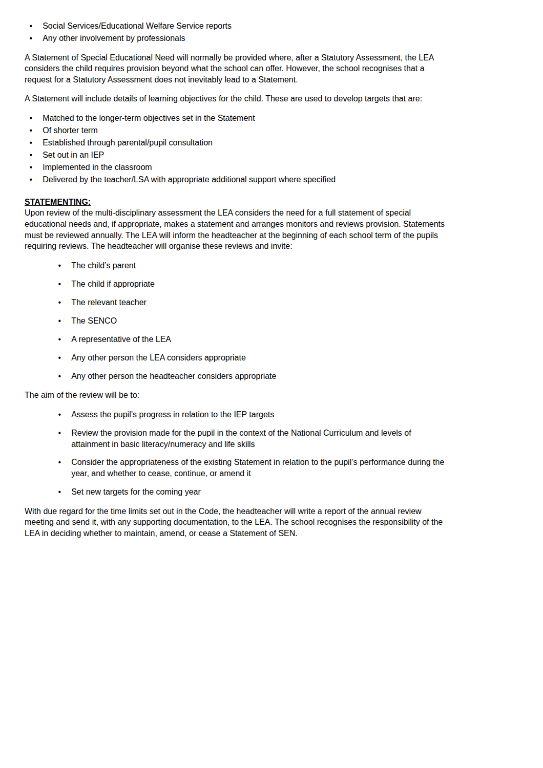Social Services/Educational Welfare Service reports
Any other involvement by professionals
A Statement of Special Educational Need will normally be provided where, after a Statutory Assessment, the LEA considers the child requires provision beyond what the school can offer. However, the school recognises that a request for a Statutory Assessment does not inevitably lead to a Statement.
A Statement will include details of learning objectives for the child. These are used to develop targets that are:
Matched to the longer-term objectives set in the Statement
Of shorter term
Established through parental/pupil consultation
Set out in an IEP
Implemented in the classroom
Delivered by the teacher/LSA with appropriate additional support where specified
STATEMENTING:
Upon review of the multi-disciplinary assessment the LEA considers the need for a full statement of special educational needs and, if appropriate, makes a statement and arranges monitors and reviews provision. Statements must be reviewed annually. The LEA will inform the headteacher at the beginning of each school term of the pupils requiring reviews. The headteacher will organise these reviews and invite:
The child’s parent
The child if appropriate
The relevant teacher
The SENCO
A representative of the LEA
Any other person the LEA considers appropriate
Any other person the headteacher considers appropriate
The aim of the review will be to:
Assess the pupil’s progress in relation to the IEP targets
Review the provision made for the pupil in the context of the National Curriculum and levels of attainment in basic literacy/numeracy and life skills
Consider the appropriateness of the existing Statement in relation to the pupil’s performance during the year, and whether to cease, continue, or amend it
Set new targets for the coming year
With due regard for the time limits set out in the Code, the headteacher will write a report of the annual review meeting and send it, with any supporting documentation, to the LEA. The school recognises the responsibility of the LEA in deciding whether to maintain, amend, or cease a Statement of SEN.